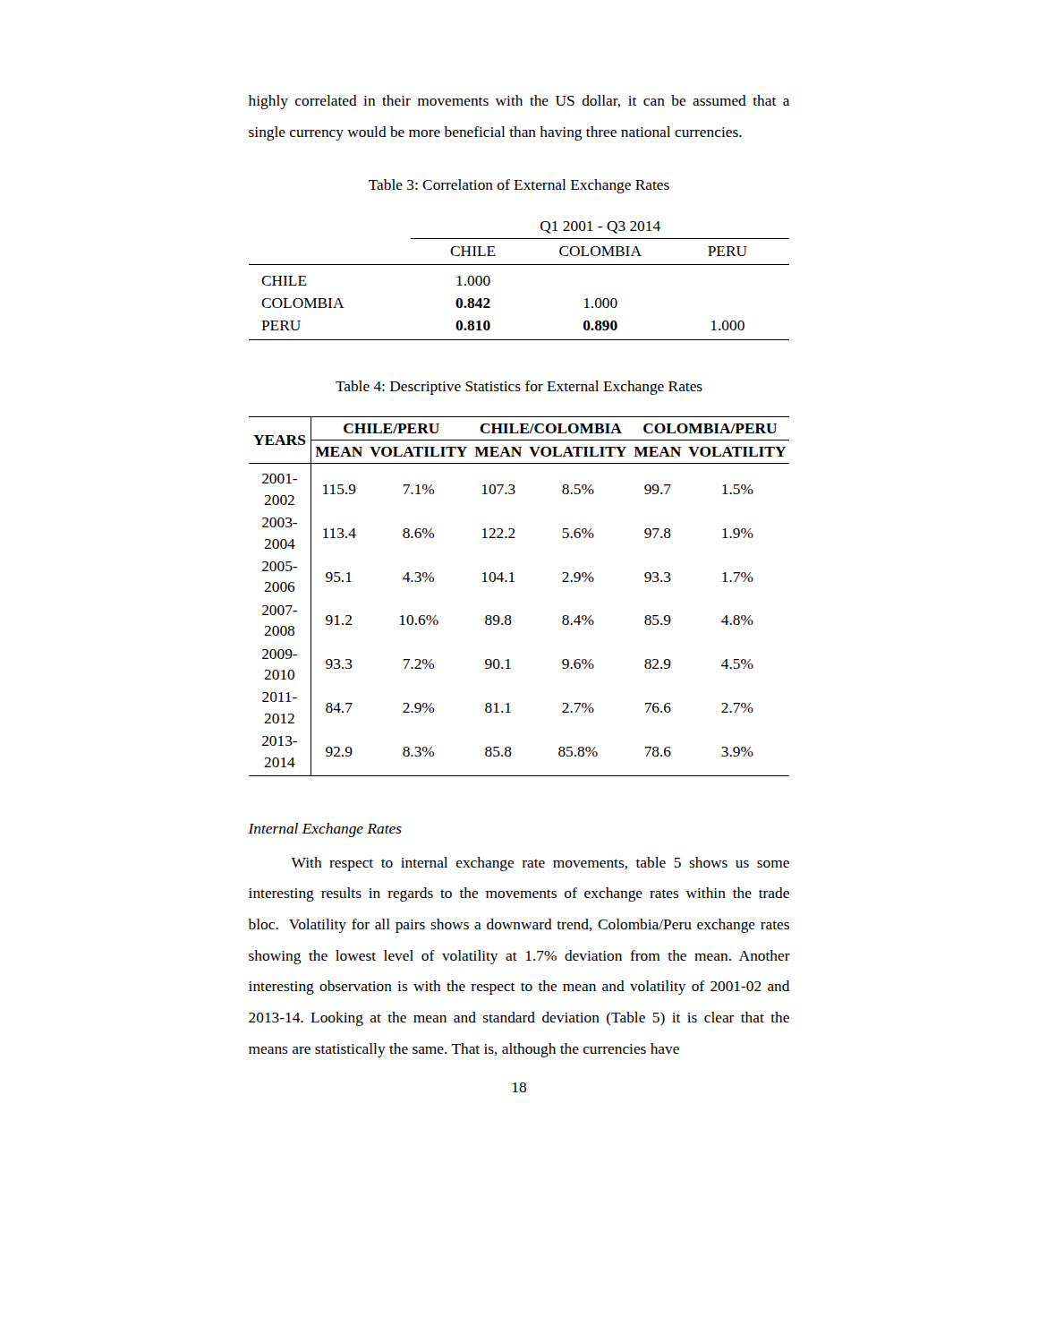highly correlated in their movements with the US dollar, it can be assumed that a single currency would be more beneficial than having three national currencies.
Table 3: Correlation of External Exchange Rates
| | Q1 2001 - Q3 2014 |
| | CHILE | COLOMBIA | PERU |
| CHILE | 1.000 | | |
| COLOMBIA | 0.842 | 1.000 | |
| PERU | 0.810 | 0.890 | 1.000 |
Table 4: Descriptive Statistics for External Exchange Rates
| YEARS | CHILE/PERU | CHILE/COLOMBIA | COLOMBIA/PERU |
| --- | --- | --- | --- |
| MEAN | VOLATILITY | MEAN | VOLATILITY | MEAN | VOLATILITY |
| 2001-2002 | 115.9 | 7.1% | 107.3 | 8.5% | 99.7 | 1.5% |
| 2003-2004 | 113.4 | 8.6% | 122.2 | 5.6% | 97.8 | 1.9% |
| 2005-2006 | 95.1 | 4.3% | 104.1 | 2.9% | 93.3 | 1.7% |
| 2007-2008 | 91.2 | 10.6% | 89.8 | 8.4% | 85.9 | 4.8% |
| 2009-2010 | 93.3 | 7.2% | 90.1 | 9.6% | 82.9 | 4.5% |
| 2011-2012 | 84.7 | 2.9% | 81.1 | 2.7% | 76.6 | 2.7% |
| 2013-2014 | 92.9 | 8.3% | 85.8 | 85.8% | 78.6 | 3.9% |
Internal Exchange Rates
With respect to internal exchange rate movements, table 5 shows us some interesting results in regards to the movements of exchange rates within the trade bloc. Volatility for all pairs shows a downward trend, Colombia/Peru exchange rates showing the lowest level of volatility at 1.7% deviation from the mean. Another interesting observation is with the respect to the mean and volatility of 2001-02 and 2013-14. Looking at the mean and standard deviation (Table 5) it is clear that the means are statistically the same. That is, although the currencies have
18